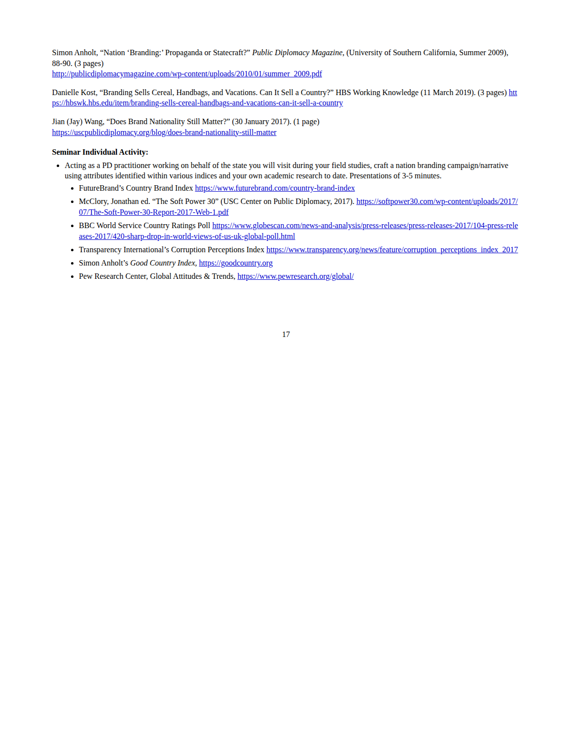Simon Anholt, “Nation ‘Branding:’ Propaganda or Statecraft?” Public Diplomacy Magazine, (University of Southern California, Summer 2009), 88-90. (3 pages)
http://publicdiplomacymagazine.com/wp-content/uploads/2010/01/summer_2009.pdf
Danielle Kost, “Branding Sells Cereal, Handbags, and Vacations. Can It Sell a Country?” HBS Working Knowledge (11 March 2019). (3 pages) https://hbswk.hbs.edu/item/branding-sells-cereal-handbags-and-vacations-can-it-sell-a-country
Jian (Jay) Wang, “Does Brand Nationality Still Matter?” (30 January 2017). (1 page)
https://uscpublicdiplomacy.org/blog/does-brand-nationality-still-matter
Seminar Individual Activity:
Acting as a PD practitioner working on behalf of the state you will visit during your field studies, craft a nation branding campaign/narrative using attributes identified within various indices and your own academic research to date. Presentations of 3-5 minutes.
FutureBrand’s Country Brand Index https://www.futurebrand.com/country-brand-index
McClory, Jonathan ed. “The Soft Power 30” (USC Center on Public Diplomacy, 2017). https://softpower30.com/wp-content/uploads/2017/07/The-Soft-Power-30-Report-2017-Web-1.pdf
BBC World Service Country Ratings Poll https://www.globescan.com/news-and-analysis/press-releases/press-releases-2017/104-press-releases-2017/420-sharp-drop-in-world-views-of-us-uk-global-poll.html
Transparency International’s Corruption Perceptions Index https://www.transparency.org/news/feature/corruption_perceptions_index_2017
Simon Anholt’s Good Country Index, https://goodcountry.org
Pew Research Center, Global Attitudes & Trends, https://www.pewresearch.org/global/
17